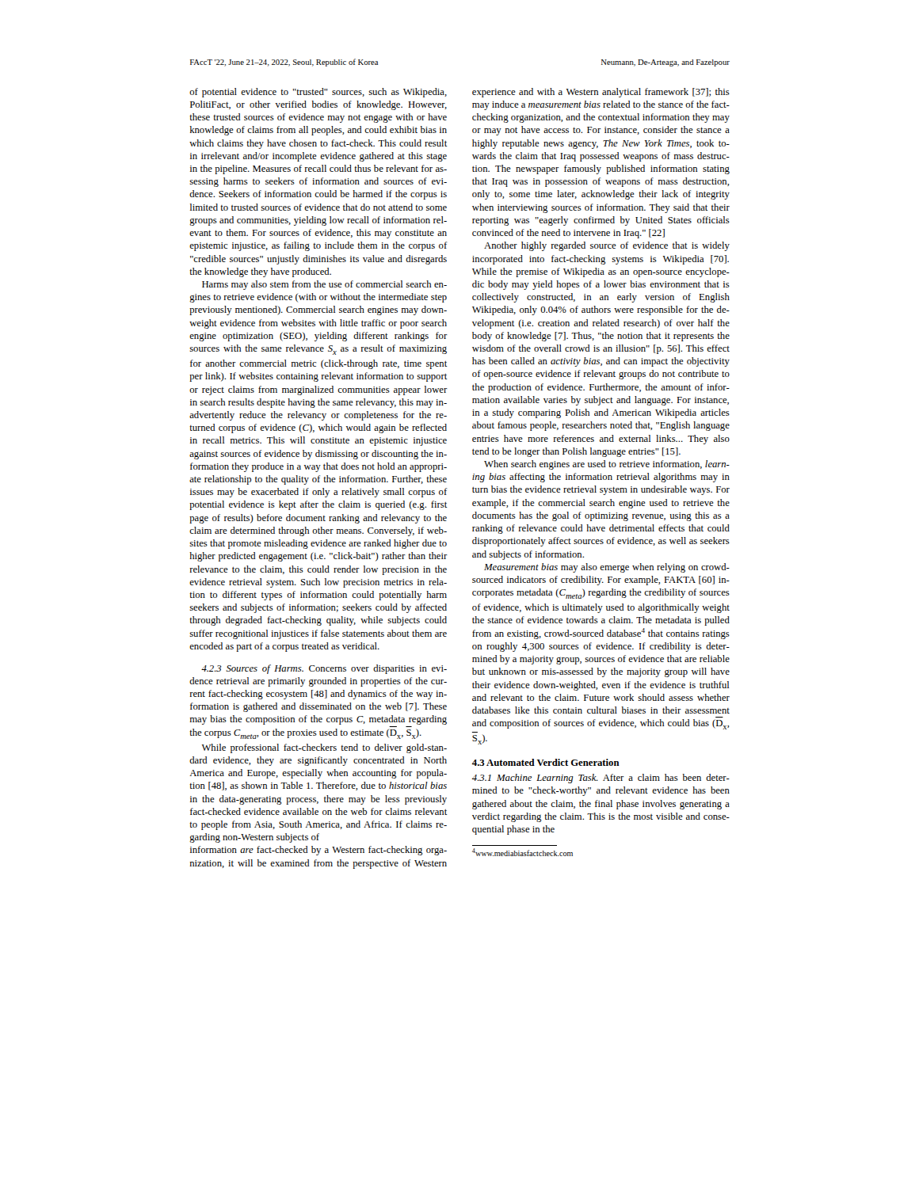FAccT '22, June 21–24, 2022, Seoul, Republic of Korea
Neumann, De-Arteaga, and Fazelpour
of potential evidence to "trusted" sources, such as Wikipedia, PolitiFact, or other verified bodies of knowledge. However, these trusted sources of evidence may not engage with or have knowledge of claims from all peoples, and could exhibit bias in which claims they have chosen to fact-check. This could result in irrelevant and/or incomplete evidence gathered at this stage in the pipeline. Measures of recall could thus be relevant for assessing harms to seekers of information and sources of evidence. Seekers of information could be harmed if the corpus is limited to trusted sources of evidence that do not attend to some groups and communities, yielding low recall of information relevant to them. For sources of evidence, this may constitute an epistemic injustice, as failing to include them in the corpus of "credible sources" unjustly diminishes its value and disregards the knowledge they have produced.
Harms may also stem from the use of commercial search engines to retrieve evidence (with or without the intermediate step previously mentioned). Commercial search engines may down-weight evidence from websites with little traffic or poor search engine optimization (SEO), yielding different rankings for sources with the same relevance Sx as a result of maximizing for another commercial metric (click-through rate, time spent per link). If websites containing relevant information to support or reject claims from marginalized communities appear lower in search results despite having the same relevancy, this may inadvertently reduce the relevancy or completeness for the returned corpus of evidence (C), which would again be reflected in recall metrics. This will constitute an epistemic injustice against sources of evidence by dismissing or discounting the information they produce in a way that does not hold an appropriate relationship to the quality of the information. Further, these issues may be exacerbated if only a relatively small corpus of potential evidence is kept after the claim is queried (e.g. first page of results) before document ranking and relevancy to the claim are determined through other means. Conversely, if websites that promote misleading evidence are ranked higher due to higher predicted engagement (i.e. "click-bait") rather than their relevance to the claim, this could render low precision in the evidence retrieval system. Such low precision metrics in relation to different types of information could potentially harm seekers and subjects of information; seekers could by affected through degraded fact-checking quality, while subjects could suffer recognitional injustices if false statements about them are encoded as part of a corpus treated as veridical.
4.2.3 Sources of Harms. Concerns over disparities in evidence retrieval are primarily grounded in properties of the current fact-checking ecosystem [48] and dynamics of the way information is gathered and disseminated on the web [7]. These may bias the composition of the corpus C, metadata regarding the corpus Cmeta, or the proxies used to estimate (Dx, Sx).
While professional fact-checkers tend to deliver gold-standard evidence, they are significantly concentrated in North America and Europe, especially when accounting for population [48], as shown in Table 1. Therefore, due to historical bias in the data-generating process, there may be less previously fact-checked evidence available on the web for claims relevant to people from Asia, South America, and Africa. If claims regarding non-Western subjects of
information are fact-checked by a Western fact-checking organization, it will be examined from the perspective of Western experience and with a Western analytical framework [37]; this may induce a measurement bias related to the stance of the fact-checking organization, and the contextual information they may or may not have access to. For instance, consider the stance a highly reputable news agency, The New York Times, took towards the claim that Iraq possessed weapons of mass destruction. The newspaper famously published information stating that Iraq was in possession of weapons of mass destruction, only to, some time later, acknowledge their lack of integrity when interviewing sources of information. They said that their reporting was "eagerly confirmed by United States officials convinced of the need to intervene in Iraq." [22]
Another highly regarded source of evidence that is widely incorporated into fact-checking systems is Wikipedia [70]. While the premise of Wikipedia as an open-source encyclopedic body may yield hopes of a lower bias environment that is collectively constructed, in an early version of English Wikipedia, only 0.04% of authors were responsible for the development (i.e. creation and related research) of over half the body of knowledge [7]. Thus, "the notion that it represents the wisdom of the overall crowd is an illusion" [p. 56]. This effect has been called an activity bias, and can impact the objectivity of open-source evidence if relevant groups do not contribute to the production of evidence. Furthermore, the amount of information available varies by subject and language. For instance, in a study comparing Polish and American Wikipedia articles about famous people, researchers noted that, "English language entries have more references and external links... They also tend to be longer than Polish language entries" [15].
When search engines are used to retrieve information, learning bias affecting the information retrieval algorithms may in turn bias the evidence retrieval system in undesirable ways. For example, if the commercial search engine used to retrieve the documents has the goal of optimizing revenue, using this as a ranking of relevance could have detrimental effects that could disproportionately affect sources of evidence, as well as seekers and subjects of information.
Measurement bias may also emerge when relying on crowd-sourced indicators of credibility. For example, FAKTA [60] incorporates metadata (Cmeta) regarding the credibility of sources of evidence, which is ultimately used to algorithmically weight the stance of evidence towards a claim. The metadata is pulled from an existing, crowd-sourced database4 that contains ratings on roughly 4,300 sources of evidence. If credibility is determined by a majority group, sources of evidence that are reliable but unknown or mis-assessed by the majority group will have their evidence down-weighted, even if the evidence is truthful and relevant to the claim. Future work should assess whether databases like this contain cultural biases in their assessment and composition of sources of evidence, which could bias (Dx, Sx).
4.3 Automated Verdict Generation
4.3.1 Machine Learning Task. After a claim has been determined to be "check-worthy" and relevant evidence has been gathered about the claim, the final phase involves generating a verdict regarding the claim. This is the most visible and consequential phase in the
4www.mediabiasfactcheck.com